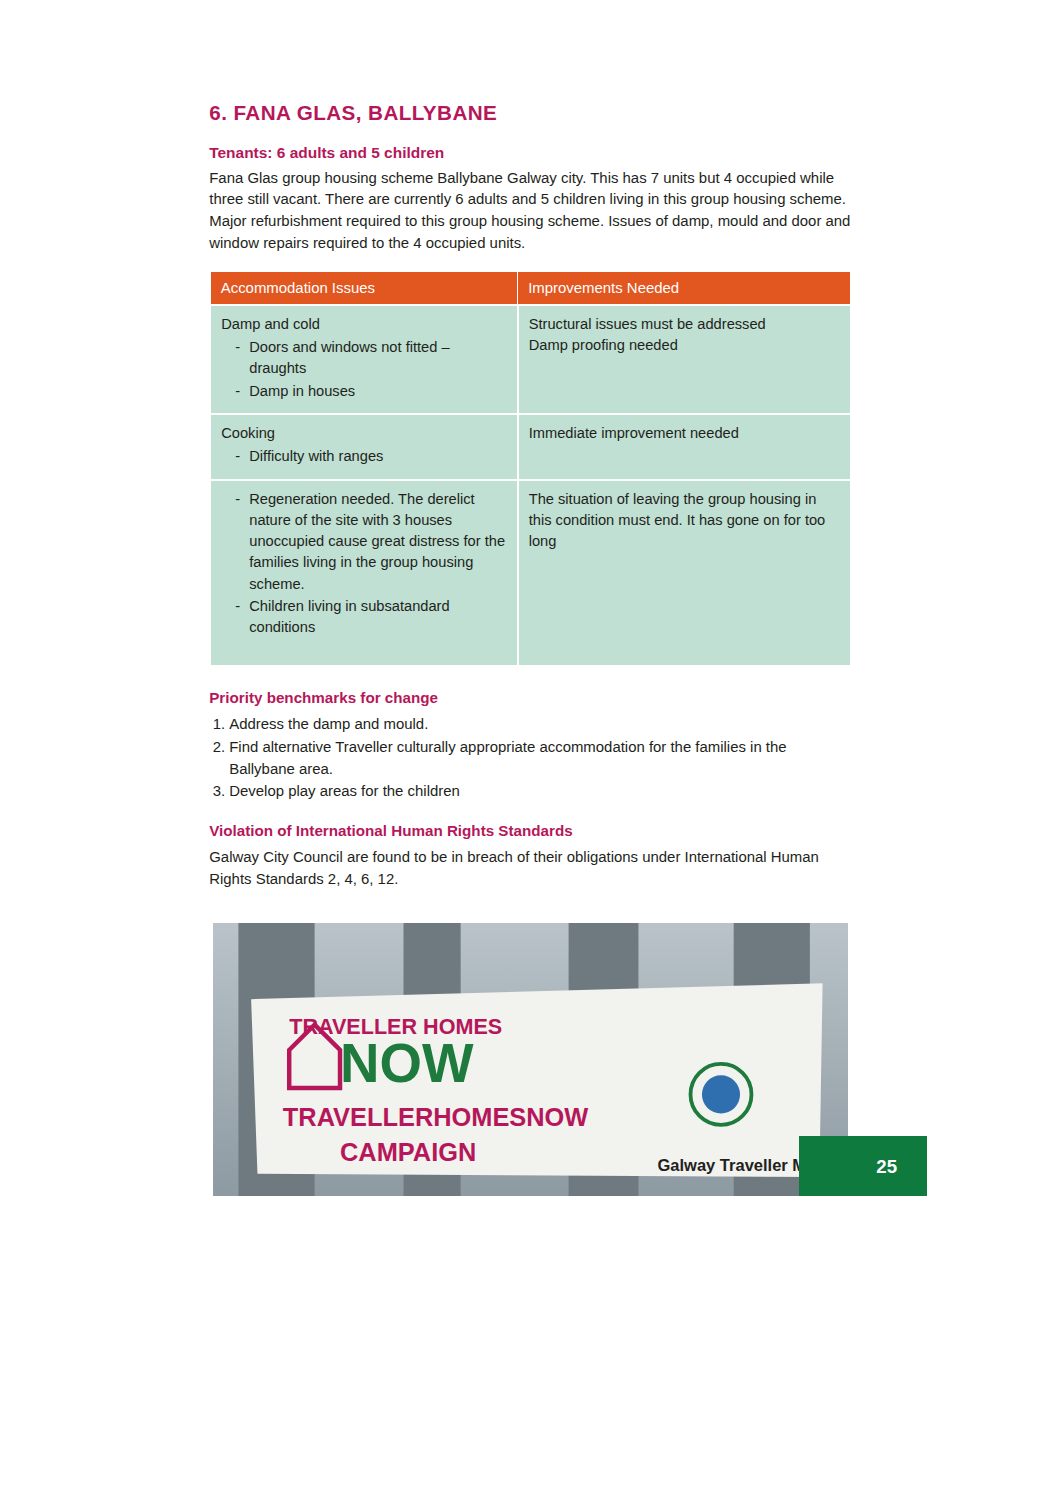6. FANA GLAS, BALLYBANE
Tenants: 6 adults and 5 children
Fana Glas group housing scheme Ballybane Galway city. This has 7 units but 4 occupied while three still vacant. There are currently 6 adults and 5 children living in this group housing scheme. Major refurbishment required to this group housing scheme. Issues of damp, mould and door and window repairs required to the 4 occupied units.
| Accommodation Issues | Improvements Needed |
| --- | --- |
| Damp and cold Doors and windows not fitted – draughts Damp in houses | Structural issues must be addressed Damp proofing needed |
| Cooking Difficulty with ranges | Immediate improvement needed |
| Regeneration needed. The derelict nature of the site with 3 houses unoccupied cause great distress for the families living in the group housing scheme. Children living in subsatandard conditions | The situation of leaving the group housing in this condition must end. It has gone on for too long |
Priority benchmarks for change
Address the damp and mould.
Find alternative Traveller culturally appropriate accommodation for the families in the Ballybane area.
Develop play areas for the children
Violation of International Human Rights Standards
Galway City Council are found to be in breach of their obligations under International Human Rights Standards 2, 4, 6, 12.
25